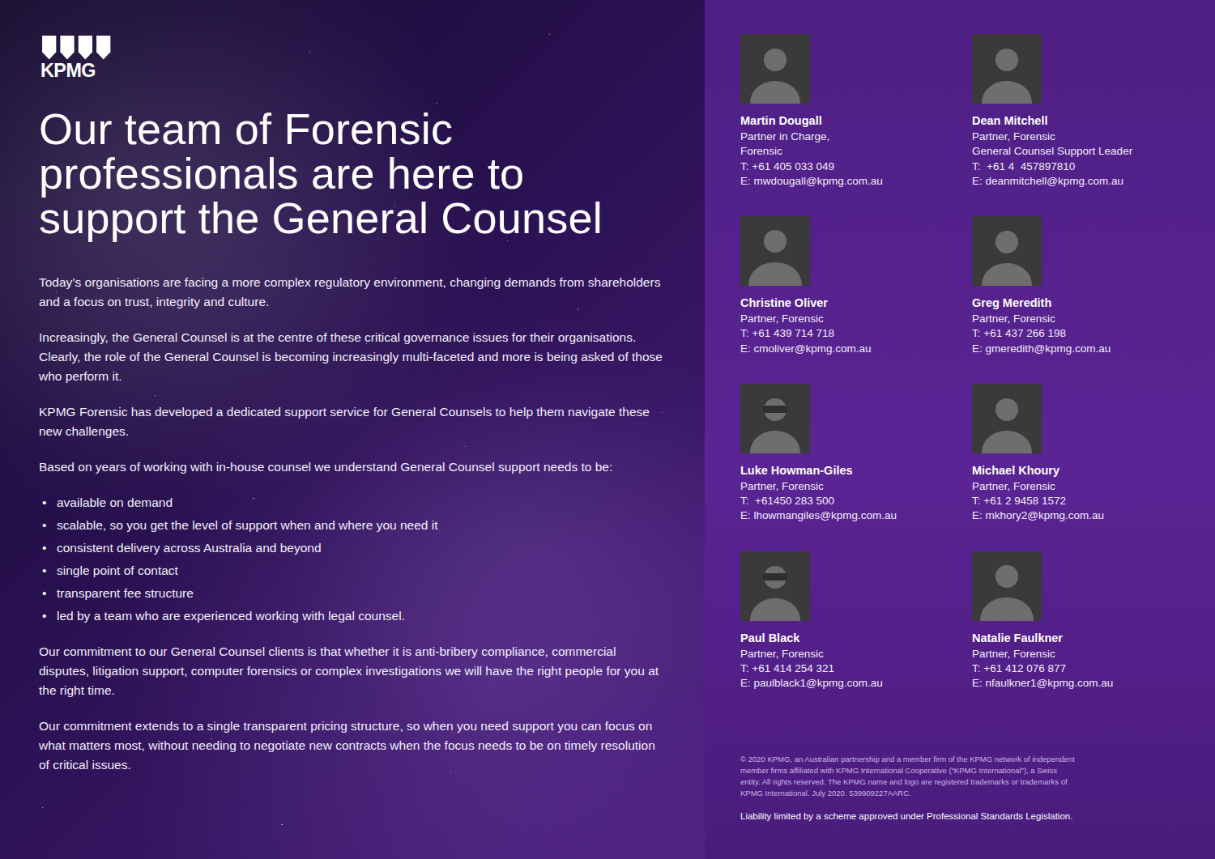KPMG KPMG
Our team of Forensic professionals are here to support the General Counsel
Today’s organisations are facing a more complex regulatory environment, changing demands from shareholders and a focus on trust, integrity and culture.
Increasingly, the General Counsel is at the centre of these critical governance issues for their organisations. Clearly, the role of the General Counsel is becoming increasingly multi-faceted and more is being asked of those who perform it.
KPMG Forensic has developed a dedicated support service for General Counsels to help them navigate these new challenges.
Based on years of working with in-house counsel we understand General Counsel support needs to be:
available on demand
scalable, so you get the level of support when and where you need it
consistent delivery across Australia and beyond
single point of contact
transparent fee structure
led by a team who are experienced working with legal counsel.
Our commitment to our General Counsel clients is that whether it is anti-bribery compliance, commercial disputes, litigation support, computer forensics or complex investigations we will have the right people for you at the right time.
Our commitment extends to a single transparent pricing structure, so when you need support you can focus on what matters most, without needing to negotiate new contracts when the focus needs to be on timely resolution of critical issues.
Martin Dougall
Partner in Charge,
Forensic
T: +61 405 033 049
E: mwdougall@kpmg.com.au
Dean Mitchell
Partner, Forensic
General Counsel Support Leader
T: +61 4 457897810
E: deanmitchell@kpmg.com.au
Christine Oliver
Partner, Forensic
T: +61 439 714 718
E: cmoliver@kpmg.com.au
Greg Meredith
Partner, Forensic
T: +61 437 266 198
E: gmeredith@kpmg.com.au
Luke Howman-Giles
Partner, Forensic
T: +61450 283 500
E: lhowmangiles@kpmg.com.au
Michael Khoury
Partner, Forensic
T: +61 2 9458 1572
E: mkhory2@kpmg.com.au
Paul Black
Partner, Forensic
T: +61 414 254 321
E: paulblack1@kpmg.com.au
Natalie Faulkner
Partner, Forensic
T: +61 412 076 877
E: nfaulkner1@kpmg.com.au
© 2020 KPMG, an Australian partnership and a member firm of the KPMG network of independent member firms affiliated with KPMG International Cooperative (“KPMG International”), a Swiss entity. All rights reserved. The KPMG name and logo are registered trademarks or trademarks of KPMG International. July 2020. 539909227AARC.
Liability limited by a scheme approved under Professional Standards Legislation.